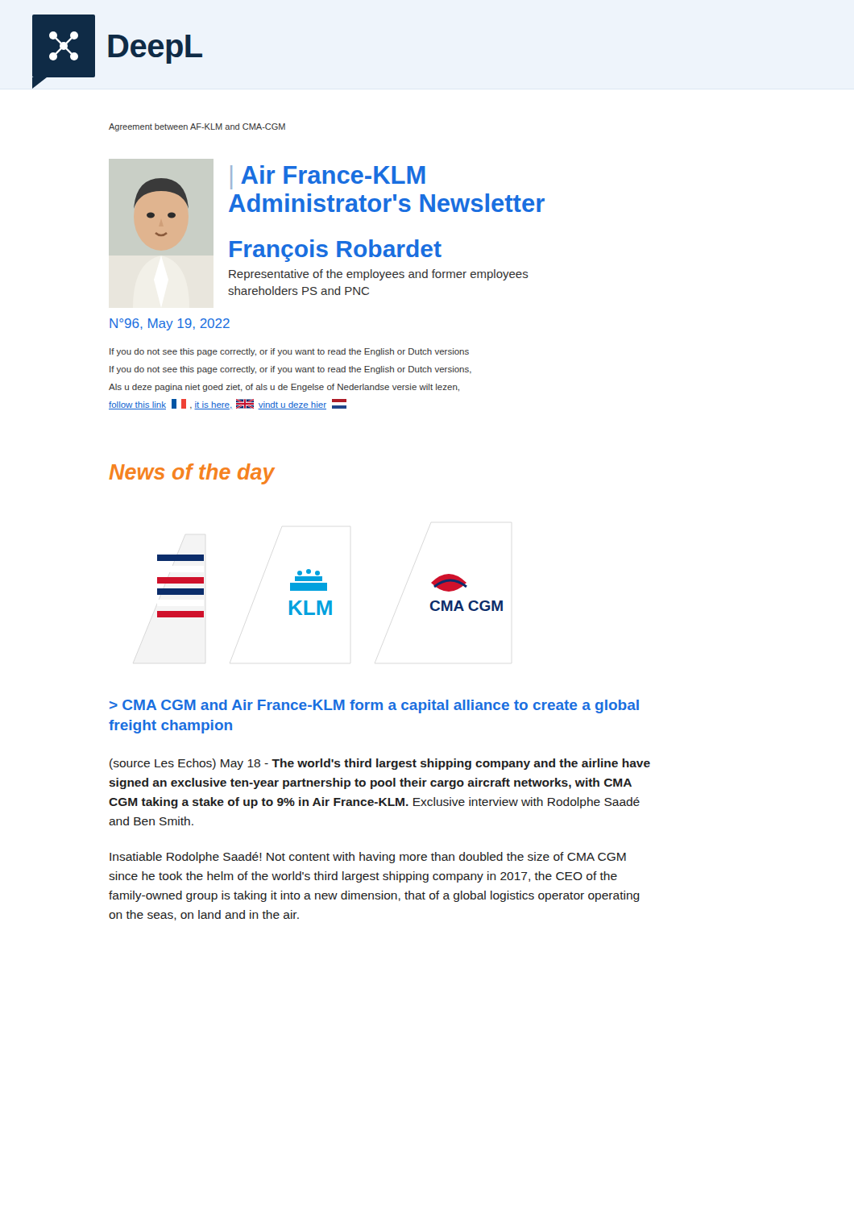DeepL
Agreement between AF-KLM and CMA-CGM
| Air France-KLM
Administrator's Newsletter
François Robardet
Representative of the employees and former employees shareholders PS and PNC
N°96, May 19, 2022
If you do not see this page correctly, or if you want to read the English or Dutch versions
If you do not see this page correctly, or if you want to read the English or Dutch versions,
Als u deze pagina niet goed ziet, of als u de Engelse of Nederlandse versie wilt lezen,
follow this link , it is here, vindt u deze hier
News of the day
KLM CMA CGM
> CMA CGM and Air France-KLM form a capital alliance to create a global freight champion
(source Les Echos) May 18 - The world's third largest shipping company and the airline have signed an exclusive ten-year partnership to pool their cargo aircraft networks, with CMA CGM taking a stake of up to 9% in Air France-KLM. Exclusive interview with Rodolphe Saadé and Ben Smith.
Insatiable Rodolphe Saadé! Not content with having more than doubled the size of CMA CGM since he took the helm of the world's third largest shipping company in 2017, the CEO of the family-owned group is taking it into a new dimension, that of a global logistics operator operating on the seas, on land and in the air.